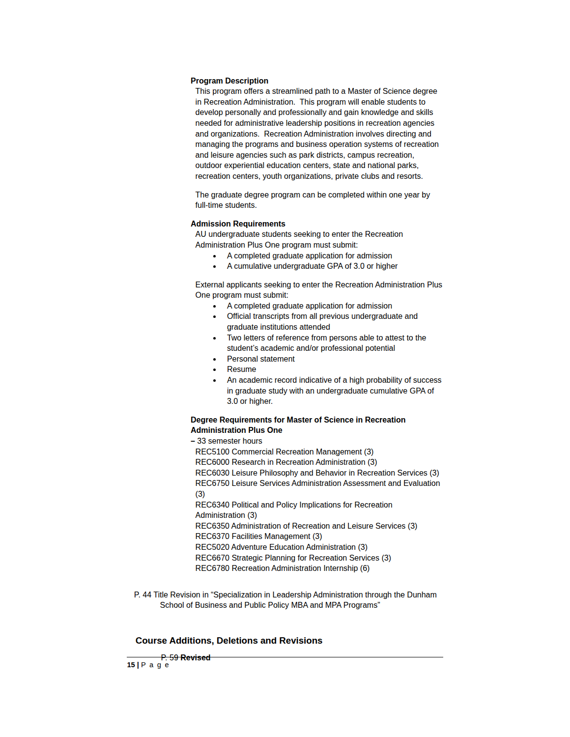Program Description
This program offers a streamlined path to a Master of Science degree in Recreation Administration. This program will enable students to develop personally and professionally and gain knowledge and skills needed for administrative leadership positions in recreation agencies and organizations. Recreation Administration involves directing and managing the programs and business operation systems of recreation and leisure agencies such as park districts, campus recreation, outdoor experiential education centers, state and national parks, recreation centers, youth organizations, private clubs and resorts.
The graduate degree program can be completed within one year by full-time students.
Admission Requirements
AU undergraduate students seeking to enter the Recreation Administration Plus One program must submit:
A completed graduate application for admission
A cumulative undergraduate GPA of 3.0 or higher
External applicants seeking to enter the Recreation Administration Plus One program must submit:
A completed graduate application for admission
Official transcripts from all previous undergraduate and graduate institutions attended
Two letters of reference from persons able to attest to the student’s academic and/or professional potential
Personal statement
Resume
An academic record indicative of a high probability of success in graduate study with an undergraduate cumulative GPA of 3.0 or higher.
Degree Requirements for Master of Science in Recreation Administration Plus One
– 33 semester hours
REC5100 Commercial Recreation Management (3)
REC6000 Research in Recreation Administration (3)
REC6030 Leisure Philosophy and Behavior in Recreation Services (3)
REC6750 Leisure Services Administration Assessment and Evaluation (3)
REC6340 Political and Policy Implications for Recreation Administration (3)
REC6350 Administration of Recreation and Leisure Services (3)
REC6370 Facilities Management (3)
REC5020 Adventure Education Administration (3)
REC6670 Strategic Planning for Recreation Services (3)
REC6780 Recreation Administration Internship (6)
P. 44 Title Revision in “Specialization in Leadership Administration through the Dunham School of Business and Public Policy MBA and MPA Programs”
Course Additions, Deletions and Revisions
P. 59 Revised
15 | P a g e